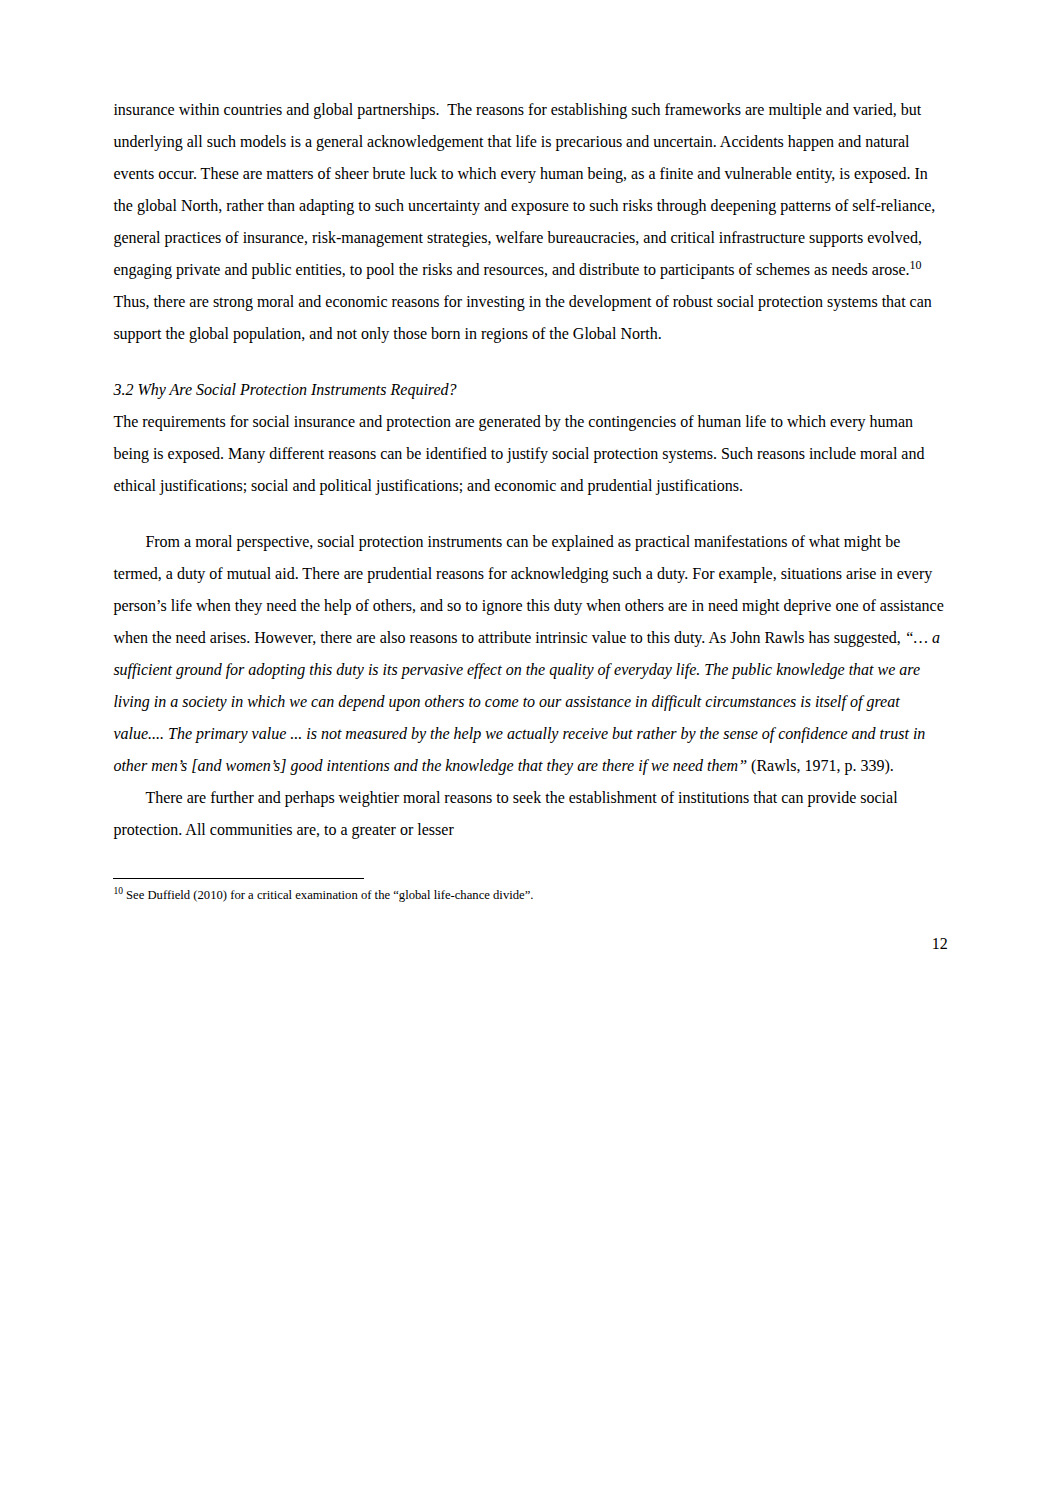insurance within countries and global partnerships. The reasons for establishing such frameworks are multiple and varied, but underlying all such models is a general acknowledgement that life is precarious and uncertain. Accidents happen and natural events occur. These are matters of sheer brute luck to which every human being, as a finite and vulnerable entity, is exposed. In the global North, rather than adapting to such uncertainty and exposure to such risks through deepening patterns of self-reliance, general practices of insurance, risk-management strategies, welfare bureaucracies, and critical infrastructure supports evolved, engaging private and public entities, to pool the risks and resources, and distribute to participants of schemes as needs arose.10 Thus, there are strong moral and economic reasons for investing in the development of robust social protection systems that can support the global population, and not only those born in regions of the Global North.
3.2 Why Are Social Protection Instruments Required?
The requirements for social insurance and protection are generated by the contingencies of human life to which every human being is exposed. Many different reasons can be identified to justify social protection systems. Such reasons include moral and ethical justifications; social and political justifications; and economic and prudential justifications.
From a moral perspective, social protection instruments can be explained as practical manifestations of what might be termed, a duty of mutual aid. There are prudential reasons for acknowledging such a duty. For example, situations arise in every person’s life when they need the help of others, and so to ignore this duty when others are in need might deprive one of assistance when the need arises. However, there are also reasons to attribute intrinsic value to this duty. As John Rawls has suggested, “… a sufficient ground for adopting this duty is its pervasive effect on the quality of everyday life. The public knowledge that we are living in a society in which we can depend upon others to come to our assistance in difficult circumstances is itself of great value.... The primary value ... is not measured by the help we actually receive but rather by the sense of confidence and trust in other men’s [and women’s] good intentions and the knowledge that they are there if we need them” (Rawls, 1971, p. 339).
There are further and perhaps weightier moral reasons to seek the establishment of institutions that can provide social protection. All communities are, to a greater or lesser
10 See Duffield (2010) for a critical examination of the “global life-chance divide”.
12